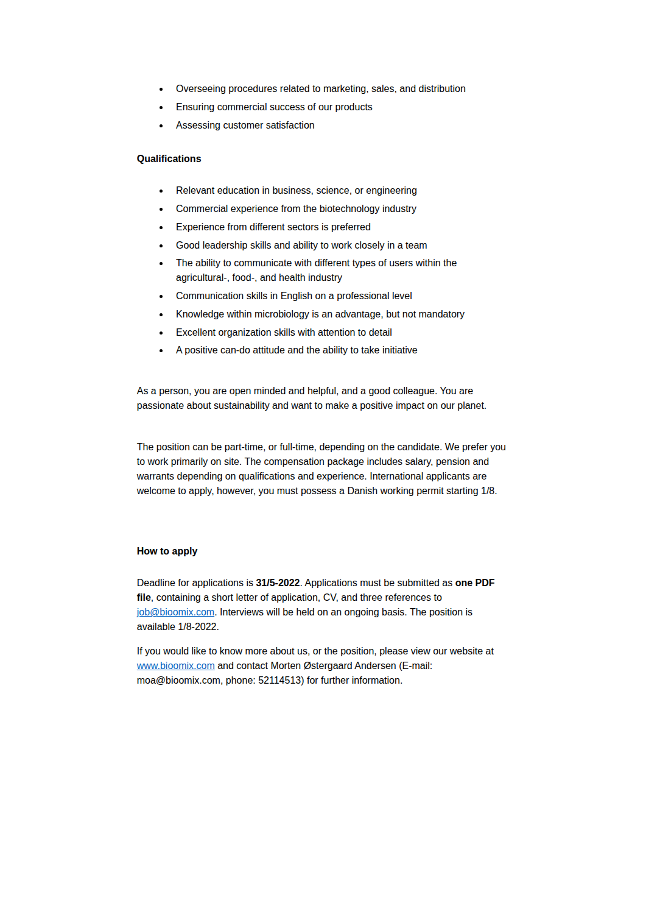Overseeing procedures related to marketing, sales, and distribution
Ensuring commercial success of our products
Assessing customer satisfaction
Qualifications
Relevant education in business, science, or engineering
Commercial experience from the biotechnology industry
Experience from different sectors is preferred
Good leadership skills and ability to work closely in a team
The ability to communicate with different types of users within the agricultural-, food-, and health industry
Communication skills in English on a professional level
Knowledge within microbiology is an advantage, but not mandatory
Excellent organization skills with attention to detail
A positive can-do attitude and the ability to take initiative
As a person, you are open minded and helpful, and a good colleague. You are passionate about sustainability and want to make a positive impact on our planet.
The position can be part-time, or full-time, depending on the candidate. We prefer you to work primarily on site. The compensation package includes salary, pension and warrants depending on qualifications and experience. International applicants are welcome to apply, however, you must possess a Danish working permit starting 1/8.
How to apply
Deadline for applications is 31/5-2022. Applications must be submitted as one PDF file, containing a short letter of application, CV, and three references to job@bioomix.com. Interviews will be held on an ongoing basis. The position is available 1/8-2022.
If you would like to know more about us, or the position, please view our website at www.bioomix.com and contact Morten Østergaard Andersen (E-mail: moa@bioomix.com, phone: 52114513) for further information.